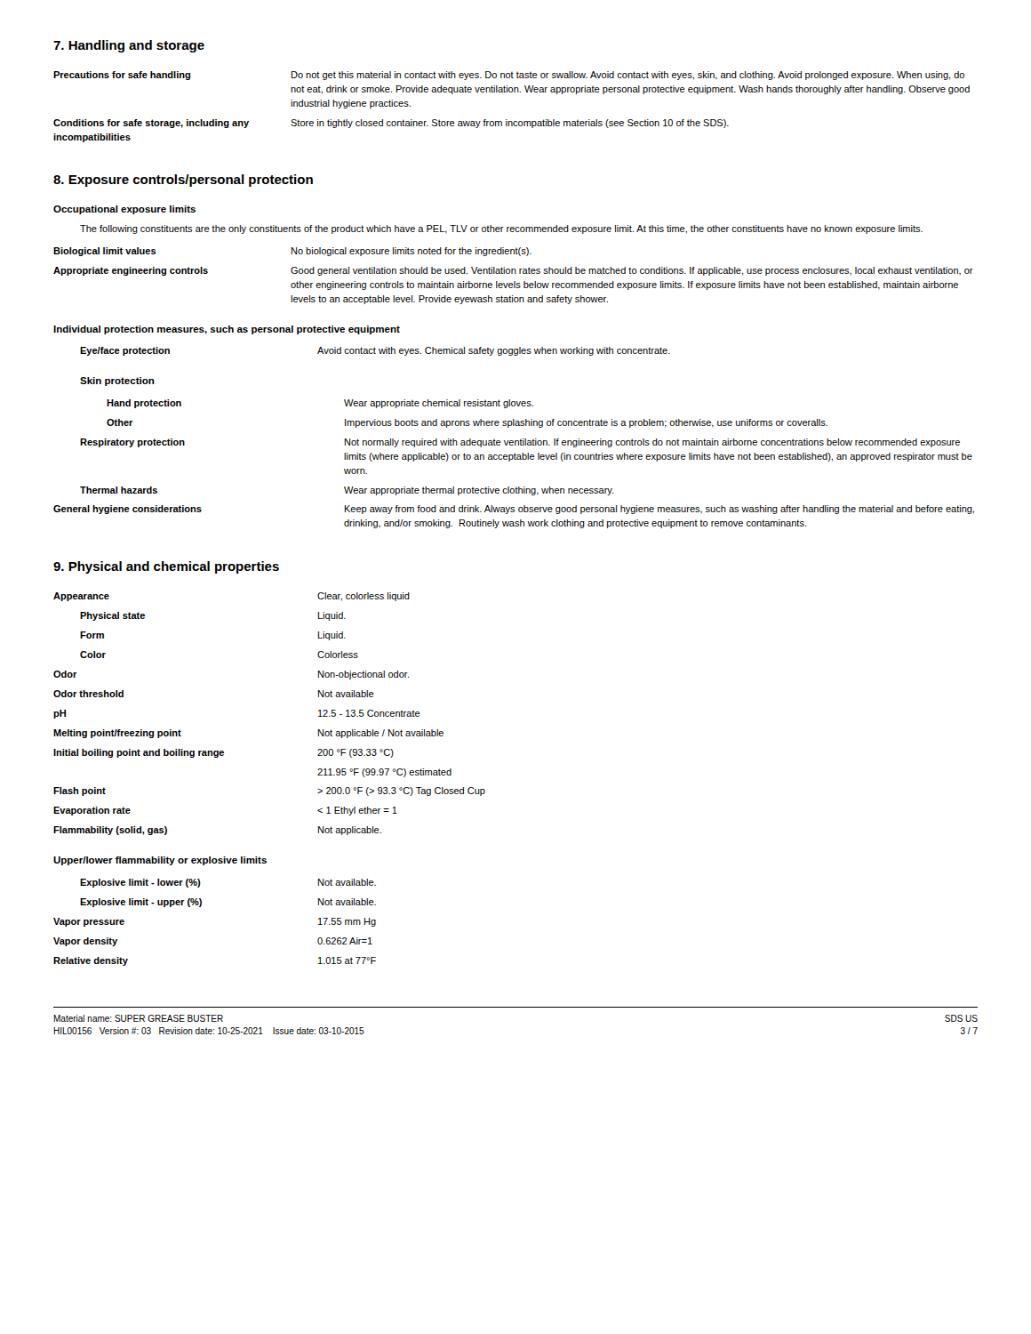7. Handling and storage
| Precautions for safe handling | Do not get this material in contact with eyes. Do not taste or swallow. Avoid contact with eyes, skin, and clothing. Avoid prolonged exposure. When using, do not eat, drink or smoke. Provide adequate ventilation. Wear appropriate personal protective equipment. Wash hands thoroughly after handling. Observe good industrial hygiene practices. |
| Conditions for safe storage, including any incompatibilities | Store in tightly closed container. Store away from incompatible materials (see Section 10 of the SDS). |
8. Exposure controls/personal protection
Occupational exposure limits
The following constituents are the only constituents of the product which have a PEL, TLV or other recommended exposure limit. At this time, the other constituents have no known exposure limits.
| Biological limit values | No biological exposure limits noted for the ingredient(s). |
| Appropriate engineering controls | Good general ventilation should be used. Ventilation rates should be matched to conditions. If applicable, use process enclosures, local exhaust ventilation, or other engineering controls to maintain airborne levels below recommended exposure limits. If exposure limits have not been established, maintain airborne levels to an acceptable level. Provide eyewash station and safety shower. |
Individual protection measures, such as personal protective equipment
| Eye/face protection | Avoid contact with eyes. Chemical safety goggles when working with concentrate. |
Skin protection
| Hand protection | Wear appropriate chemical resistant gloves. |
| Other | Impervious boots and aprons where splashing of concentrate is a problem; otherwise, use uniforms or coveralls. |
| Respiratory protection | Not normally required with adequate ventilation. If engineering controls do not maintain airborne concentrations below recommended exposure limits (where applicable) or to an acceptable level (in countries where exposure limits have not been established), an approved respirator must be worn. |
| Thermal hazards | Wear appropriate thermal protective clothing, when necessary. |
| General hygiene considerations | Keep away from food and drink. Always observe good personal hygiene measures, such as washing after handling the material and before eating, drinking, and/or smoking. Routinely wash work clothing and protective equipment to remove contaminants. |
9. Physical and chemical properties
| Appearance | Clear, colorless liquid |
| Physical state | Liquid. |
| Form | Liquid. |
| Color | Colorless |
| Odor | Non-objectional odor. |
| Odor threshold | Not available |
| pH | 12.5 - 13.5 Concentrate |
| Melting point/freezing point | Not applicable / Not available |
| Initial boiling point and boiling range | 200 °F (93.33 °C) |
| | 211.95 °F (99.97 °C) estimated |
| Flash point | > 200.0 °F (> 93.3 °C) Tag Closed Cup |
| Evaporation rate | < 1 Ethyl ether = 1 |
| Flammability (solid, gas) | Not applicable. |
Upper/lower flammability or explosive limits
| Explosive limit - lower (%) | Not available. |
| Explosive limit - upper (%) | Not available. |
| Vapor pressure | 17.55 mm Hg |
| Vapor density | 0.6262 Air=1 |
| Relative density | 1.015 at 77°F |
Material name: SUPER GREASE BUSTER
SDS US
HIL00156 Version #: 03 Revision date: 10-25-2021 Issue date: 03-10-2015
3 / 7